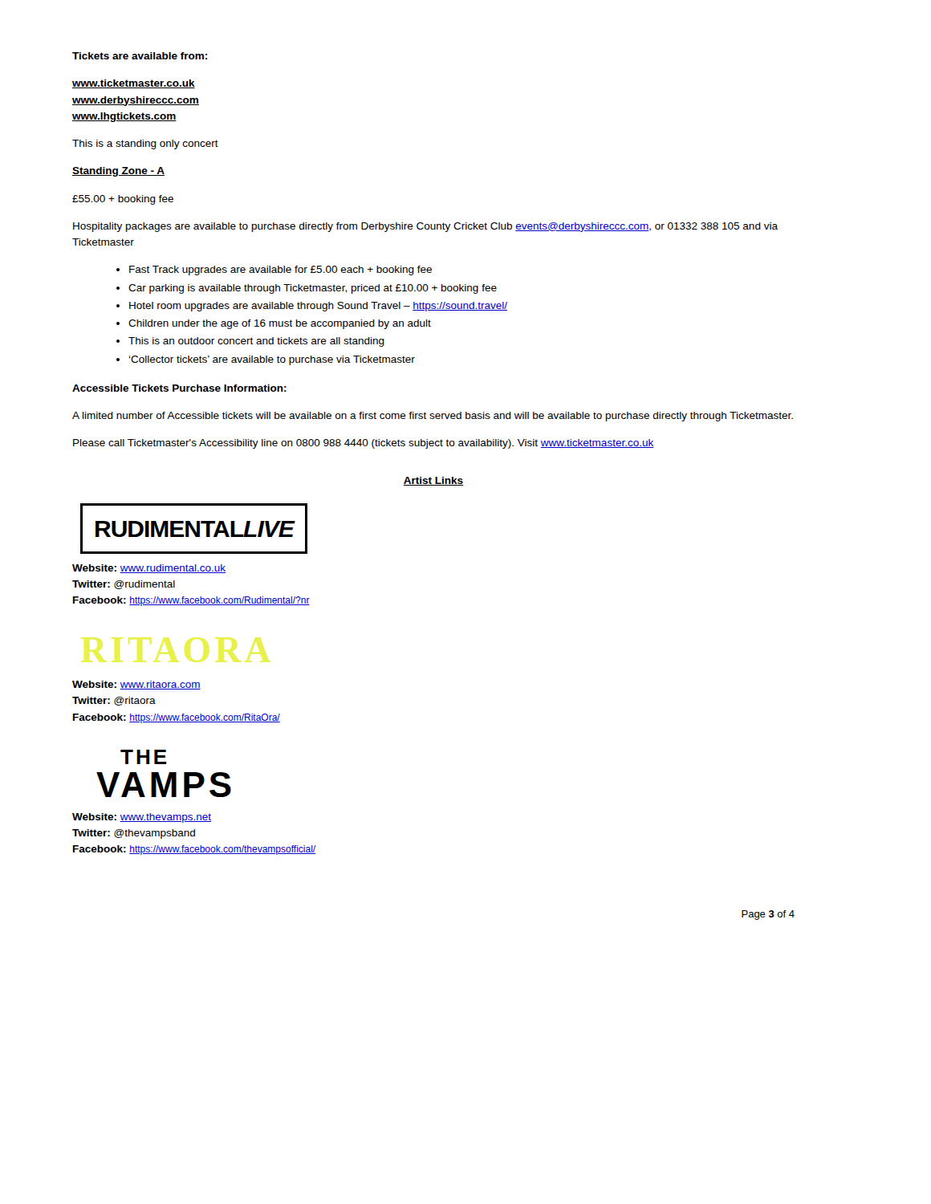Tickets are available from:
www.ticketmaster.co.uk
www.derbyshireccc.com
www.lhgtickets.com
This is a standing only concert
Standing Zone - A
£55.00 + booking fee
Hospitality packages are available to purchase directly from Derbyshire County Cricket Club events@derbyshireccc.com, or 01332 388 105 and via Ticketmaster
Fast Track upgrades are available for £5.00 each + booking fee
Car parking is available through Ticketmaster, priced at £10.00 + booking fee
Hotel room upgrades are available through Sound Travel – https://sound.travel/
Children under the age of 16 must be accompanied by an adult
This is an outdoor concert and tickets are all standing
‘Collector tickets’ are available to purchase via Ticketmaster
Accessible Tickets Purchase Information:
A limited number of Accessible tickets will be available on a first come first served basis and will be available to purchase directly through Ticketmaster.
Please call Ticketmaster's Accessibility line on 0800 988 4440 (tickets subject to availability). Visit www.ticketmaster.co.uk
Artist Links
RUDIMENTALLIVE
Website: www.rudimental.co.uk
Twitter: @rudimental
Facebook: https://www.facebook.com/Rudimental/?nr
RITAORA
Website: www.ritaora.com
Twitter: @ritaora
Facebook: https://www.facebook.com/RitaOra/
THE VAMPS
Website: www.thevamps.net
Twitter: @thevampsband
Facebook: https://www.facebook.com/thevampsofficial/
Page 3 of 4